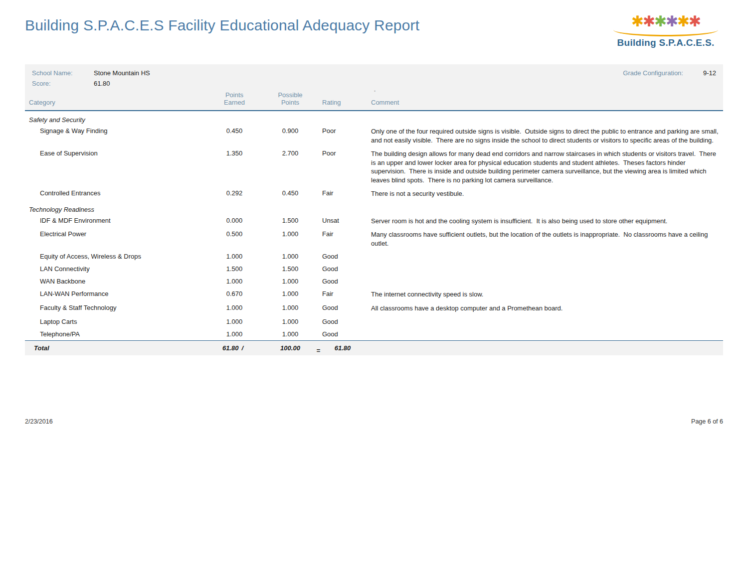Building S.P.A.C.E.S Facility Educational Adequacy Report
✱✱✱✱✱✱
Building S.P.A.C.E.S.
•
School Name: Stone Mountain HS
Score: 61.80
Grade Configuration: 9-12
| Category | Points Earned | Possible Points | Rating | Comment |
| --- | --- | --- | --- | --- |
| Safety and Security |
| Signage & Way Finding | 0.450 | 0.900 | Poor | Only one of the four required outside signs is visible. Outside signs to direct the public to entrance and parking are small, and not easily visible. There are no signs inside the school to direct students or visitors to specific areas of the building. |
| Ease of Supervision | 1.350 | 2.700 | Poor | The building design allows for many dead end corridors and narrow staircases in which students or visitors travel. There is an upper and lower locker area for physical education students and student athletes. Theses factors hinder supervision. There is inside and outside building perimeter camera surveillance, but the viewing area is limited which leaves blind spots. There is no parking lot camera surveillance. |
| Controlled Entrances | 0.292 | 0.450 | Fair | There is not a security vestibule. |
| Technology Readiness |
| IDF & MDF Environment | 0.000 | 1.500 | Unsat | Server room is hot and the cooling system is insufficient. It is also being used to store other equipment. |
| Electrical Power | 0.500 | 1.000 | Fair | Many classrooms have sufficient outlets, but the location of the outlets is inappropriate. No classrooms have a ceiling outlet. |
| Equity of Access, Wireless & Drops | 1.000 | 1.000 | Good | |
| LAN Connectivity | 1.500 | 1.500 | Good | |
| WAN Backbone | 1.000 | 1.000 | Good | |
| LAN-WAN Performance | 0.670 | 1.000 | Fair | The internet connectivity speed is slow. |
| Faculty & Staff Technology | 1.000 | 1.000 | Good | All classrooms have a desktop computer and a Promethean board. |
| Laptop Carts | 1.000 | 1.000 | Good | |
| Telephone/PA | 1.000 | 1.000 | Good | |
| Total | 61.80 / | 100.00 | 61.80 | |
2/23/2016
Page 6 of 6